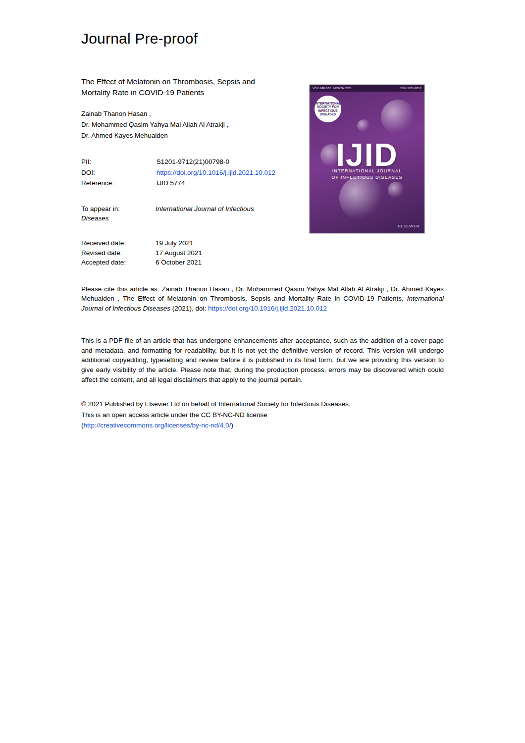Journal Pre-proof
The Effect of Melatonin on Thrombosis, Sepsis and Mortality Rate in COVID-19 Patients
Zainab Thanon Hasan ,
Dr. Mohammed Qasim Yahya Mal Allah Al Atrakji ,
Dr. Ahmed Kayes Mehuaiden
| PII: | S1201-9712(21)00798-0 |
| DOI: | https://doi.org/10.1016/j.ijid.2021.10.012 |
| Reference: | IJID 5774 |
To appear in: International Journal of Infectious Diseases
Received date: 19 July 2021
Revised date: 17 August 2021
Accepted date: 6 October 2021
VOLUME 102 MONTH 2021 ISSN 1201-9712
INTERNATIONAL SOCIETY FOR INFECTIOUS DISEASES
IJID
INTERNATIONAL JOURNAL
OF INFECTIOUS DISEASES
ELSEVIER
Please cite this article as: Zainab Thanon Hasan , Dr. Mohammed Qasim Yahya Mal Allah Al Atrakji , Dr. Ahmed Kayes Mehuaiden , The Effect of Melatonin on Thrombosis, Sepsis and Mortality Rate in COVID-19 Patients, International Journal of Infectious Diseases (2021), doi: https://doi.org/10.1016/j.ijid.2021.10.012
This is a PDF file of an article that has undergone enhancements after acceptance, such as the addition of a cover page and metadata, and formatting for readability, but it is not yet the definitive version of record. This version will undergo additional copyediting, typesetting and review before it is published in its final form, but we are providing this version to give early visibility of the article. Please note that, during the production process, errors may be discovered which could affect the content, and all legal disclaimers that apply to the journal pertain.
© 2021 Published by Elsevier Ltd on behalf of International Society for Infectious Diseases.
This is an open access article under the CC BY-NC-ND license
(http://creativecommons.org/licenses/by-nc-nd/4.0/)